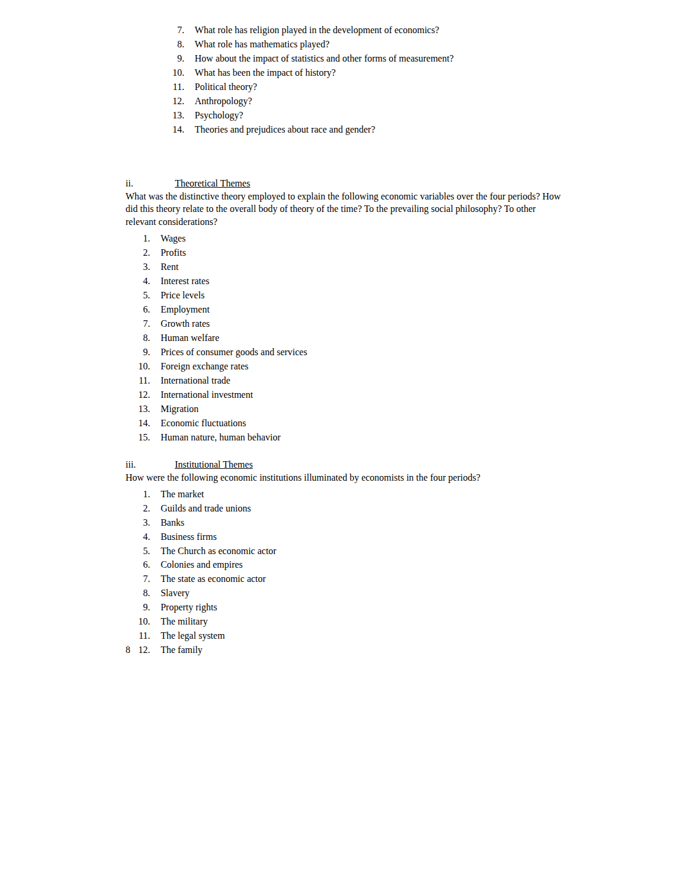7. What role has religion played in the development of economics?
8. What role has mathematics played?
9. How about the impact of statistics and other forms of measurement?
10. What has been the impact of history?
11. Political theory?
12. Anthropology?
13. Psychology?
14. Theories and prejudices about race and gender?
ii. Theoretical Themes
What was the distinctive theory employed to explain the following economic variables over the four periods? How did this theory relate to the overall body of theory of the time? To the prevailing social philosophy? To other relevant considerations?
1. Wages
2. Profits
3. Rent
4. Interest rates
5. Price levels
6. Employment
7. Growth rates
8. Human welfare
9. Prices of consumer goods and services
10. Foreign exchange rates
11. International trade
12. International investment
13. Migration
14. Economic fluctuations
15. Human nature, human behavior
iii. Institutional Themes
How were the following economic institutions illuminated by economists in the four periods?
1. The market
2. Guilds and trade unions
3. Banks
4. Business firms
5. The Church as economic actor
6. Colonies and empires
7. The state as economic actor
8. Slavery
9. Property rights
10. The military
11. The legal system
12. The family
8